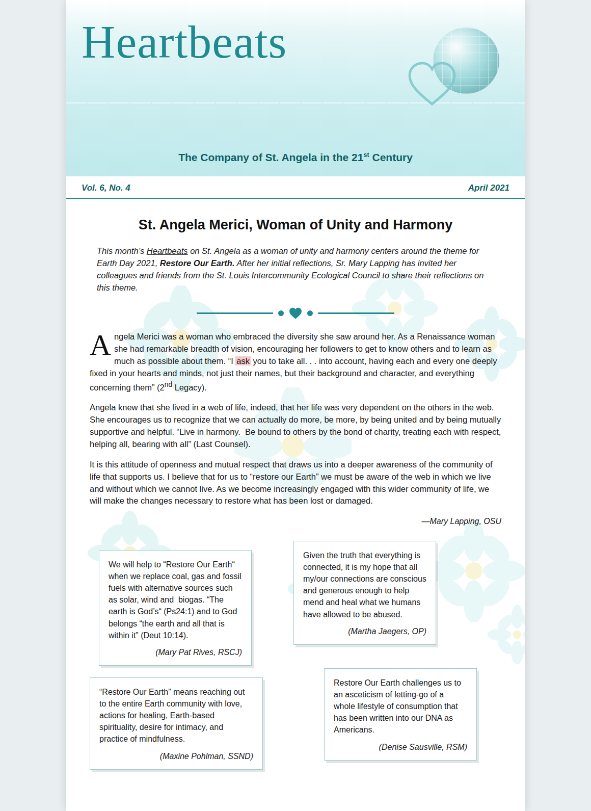Heartbeats
The Company of St. Angela in the 21st Century
Vol. 6, No. 4 April 2021
St. Angela Merici, Woman of Unity and Harmony
This month’s Heartbeats on St. Angela as a woman of unity and harmony centers around the theme for Earth Day 2021, Restore Our Earth. After her initial reflections, Sr. Mary Lapping has invited her colleagues and friends from the St. Louis Intercommunity Ecological Council to share their reflections on this theme.
Angela Merici was a woman who embraced the diversity she saw around her. As a Renaissance woman she had remarkable breadth of vision, encouraging her followers to get to know others and to learn as much as possible about them. “I ask you to take all. . . into account, having each and every one deeply fixed in your hearts and minds, not just their names, but their background and character, and everything concerning them” (2nd Legacy).
Angela knew that she lived in a web of life, indeed, that her life was very dependent on the others in the web. She encourages us to recognize that we can actually do more, be more, by being united and by being mutually supportive and helpful. “Live in harmony. Be bound to others by the bond of charity, treating each with respect, helping all, bearing with all” (Last Counsel).
It is this attitude of openness and mutual respect that draws us into a deeper awareness of the community of life that supports us. I believe that for us to “restore our Earth” we must be aware of the web in which we live and without which we cannot live. As we become increasingly engaged with this wider community of life, we will make the changes necessary to restore what has been lost or damaged.
—Mary Lapping, OSU
We will help to “Restore Our Earth“ when we replace coal, gas and fossil fuels with alternative sources such as solar, wind and biogas. “The earth is God’s“ (Ps24:1) and to God belongs “the earth and all that is within it” (Deut 10:14).
(Mary Pat Rives, RSCJ)
Given the truth that everything is connected, it is my hope that all my/our connections are conscious and generous enough to help mend and heal what we humans have allowed to be abused.
(Martha Jaegers, OP)
“Restore Our Earth” means reaching out to the entire Earth community with love, actions for healing, Earth-based spirituality, desire for intimacy, and practice of mindfulness.
(Maxine Pohlman, SSND)
Restore Our Earth challenges us to an asceticism of letting-go of a whole lifestyle of consumption that has been written into our DNA as Americans.
(Denise Sausville, RSM)